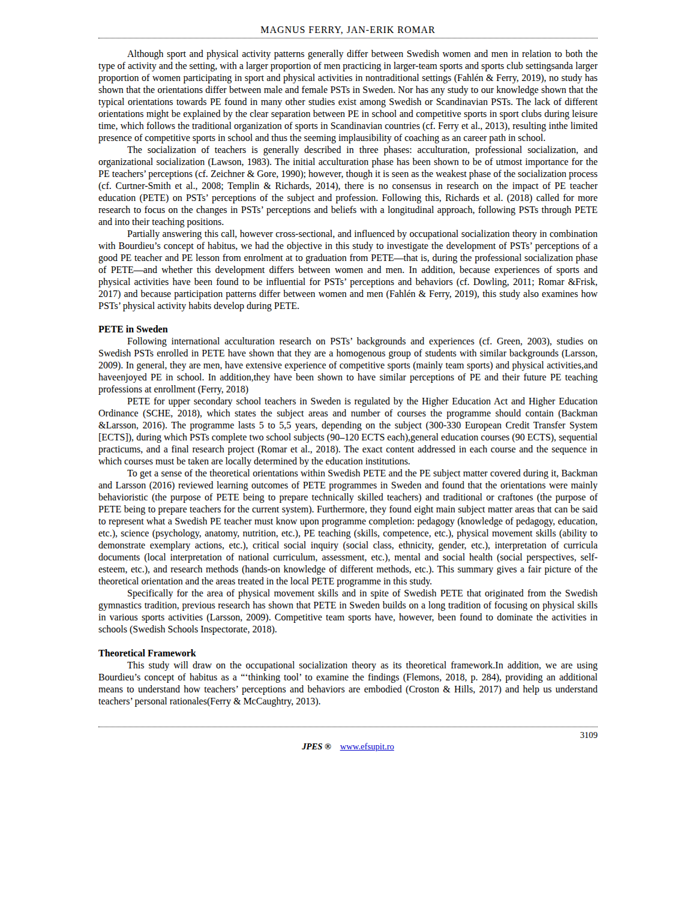MAGNUS FERRY, JAN-ERIK ROMAR
Although sport and physical activity patterns generally differ between Swedish women and men in relation to both the type of activity and the setting, with a larger proportion of men practicing in larger-team sports and sports club settingsanda larger proportion of women participating in sport and physical activities in nontraditional settings (Fahlén & Ferry, 2019), no study has shown that the orientations differ between male and female PSTs in Sweden. Nor has any study to our knowledge shown that the typical orientations towards PE found in many other studies exist among Swedish or Scandinavian PSTs. The lack of different orientations might be explained by the clear separation between PE in school and competitive sports in sport clubs during leisure time, which follows the traditional organization of sports in Scandinavian countries (cf. Ferry et al., 2013), resulting inthe limited presence of competitive sports in school and thus the seeming implausibility of coaching as an career path in school.
The socialization of teachers is generally described in three phases: acculturation, professional socialization, and organizational socialization (Lawson, 1983). The initial acculturation phase has been shown to be of utmost importance for the PE teachers’ perceptions (cf. Zeichner & Gore, 1990); however, though it is seen as the weakest phase of the socialization process (cf. Curtner-Smith et al., 2008; Templin & Richards, 2014), there is no consensus in research on the impact of PE teacher education (PETE) on PSTs’ perceptions of the subject and profession. Following this, Richards et al. (2018) called for more research to focus on the changes in PSTs’ perceptions and beliefs with a longitudinal approach, following PSTs through PETE and into their teaching positions.
Partially answering this call, however cross-sectional, and influenced by occupational socialization theory in combination with Bourdieu’s concept of habitus, we had the objective in this study to investigate the development of PSTs’ perceptions of a good PE teacher and PE lesson from enrolment at to graduation from PETE—that is, during the professional socialization phase of PETE—and whether this development differs between women and men. In addition, because experiences of sports and physical activities have been found to be influential for PSTs’ perceptions and behaviors (cf. Dowling, 2011; Romar &Frisk, 2017) and because participation patterns differ between women and men (Fahlén & Ferry, 2019), this study also examines how PSTs’ physical activity habits develop during PETE.
PETE in Sweden
Following international acculturation research on PSTs’ backgrounds and experiences (cf. Green, 2003), studies on Swedish PSTs enrolled in PETE have shown that they are a homogenous group of students with similar backgrounds (Larsson, 2009). In general, they are men, have extensive experience of competitive sports (mainly team sports) and physical activities,and haveenjoyed PE in school. In addition,they have been shown to have similar perceptions of PE and their future PE teaching professions at enrollment (Ferry, 2018)
PETE for upper secondary school teachers in Sweden is regulated by the Higher Education Act and Higher Education Ordinance (SCHE, 2018), which states the subject areas and number of courses the programme should contain (Backman &Larsson, 2016). The programme lasts 5 to 5,5 years, depending on the subject (300-330 European Credit Transfer System [ECTS]), during which PSTs complete two school subjects (90–120 ECTS each),general education courses (90 ECTS), sequential practicums, and a final research project (Romar et al., 2018). The exact content addressed in each course and the sequence in which courses must be taken are locally determined by the education institutions.
To get a sense of the theoretical orientations within Swedish PETE and the PE subject matter covered during it, Backman and Larsson (2016) reviewed learning outcomes of PETE programmes in Sweden and found that the orientations were mainly behavioristic (the purpose of PETE being to prepare technically skilled teachers) and traditional or craftones (the purpose of PETE being to prepare teachers for the current system). Furthermore, they found eight main subject matter areas that can be said to represent what a Swedish PE teacher must know upon programme completion: pedagogy (knowledge of pedagogy, education, etc.), science (psychology, anatomy, nutrition, etc.), PE teaching (skills, competence, etc.), physical movement skills (ability to demonstrate exemplary actions, etc.), critical social inquiry (social class, ethnicity, gender, etc.), interpretation of curricula documents (local interpretation of national curriculum, assessment, etc.), mental and social health (social perspectives, self-esteem, etc.), and research methods (hands-on knowledge of different methods, etc.). This summary gives a fair picture of the theoretical orientation and the areas treated in the local PETE programme in this study.
Specifically for the area of physical movement skills and in spite of Swedish PETE that originated from the Swedish gymnastics tradition, previous research has shown that PETE in Sweden builds on a long tradition of focusing on physical skills in various sports activities (Larsson, 2009). Competitive team sports have, however, been found to dominate the activities in schools (Swedish Schools Inspectorate, 2018).
Theoretical Framework
This study will draw on the occupational socialization theory as its theoretical framework.In addition, we are using Bourdieu’s concept of habitus as a “‘thinking tool’ to examine the findings (Flemons, 2018, p. 284), providing an additional means to understand how teachers’ perceptions and behaviors are embodied (Croston & Hills, 2017) and help us understand teachers’ personal rationales(Ferry & McCaughtry, 2013).
3109
JPES ® www.efsupit.ro